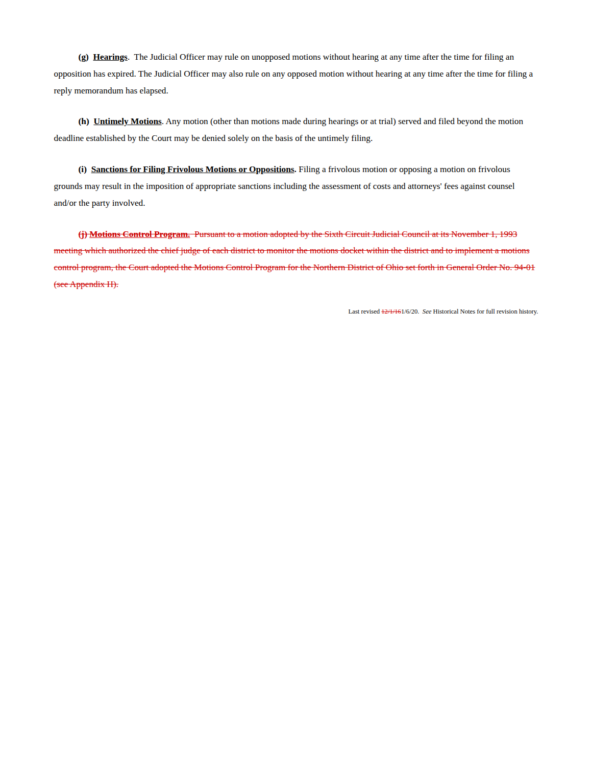(g) Hearings. The Judicial Officer may rule on unopposed motions without hearing at any time after the time for filing an opposition has expired. The Judicial Officer may also rule on any opposed motion without hearing at any time after the time for filing a reply memorandum has elapsed.
(h) Untimely Motions. Any motion (other than motions made during hearings or at trial) served and filed beyond the motion deadline established by the Court may be denied solely on the basis of the untimely filing.
(i) Sanctions for Filing Frivolous Motions or Oppositions. Filing a frivolous motion or opposing a motion on frivolous grounds may result in the imposition of appropriate sanctions including the assessment of costs and attorneys' fees against counsel and/or the party involved.
(j) Motions Control Program. Pursuant to a motion adopted by the Sixth Circuit Judicial Council at its November 1, 1993 meeting which authorized the chief judge of each district to monitor the motions docket within the district and to implement a motions control program, the Court adopted the Motions Control Program for the Northern District of Ohio set forth in General Order No. 94-01 (see Appendix H).
Last revised 12/1/161/6/20. See Historical Notes for full revision history.